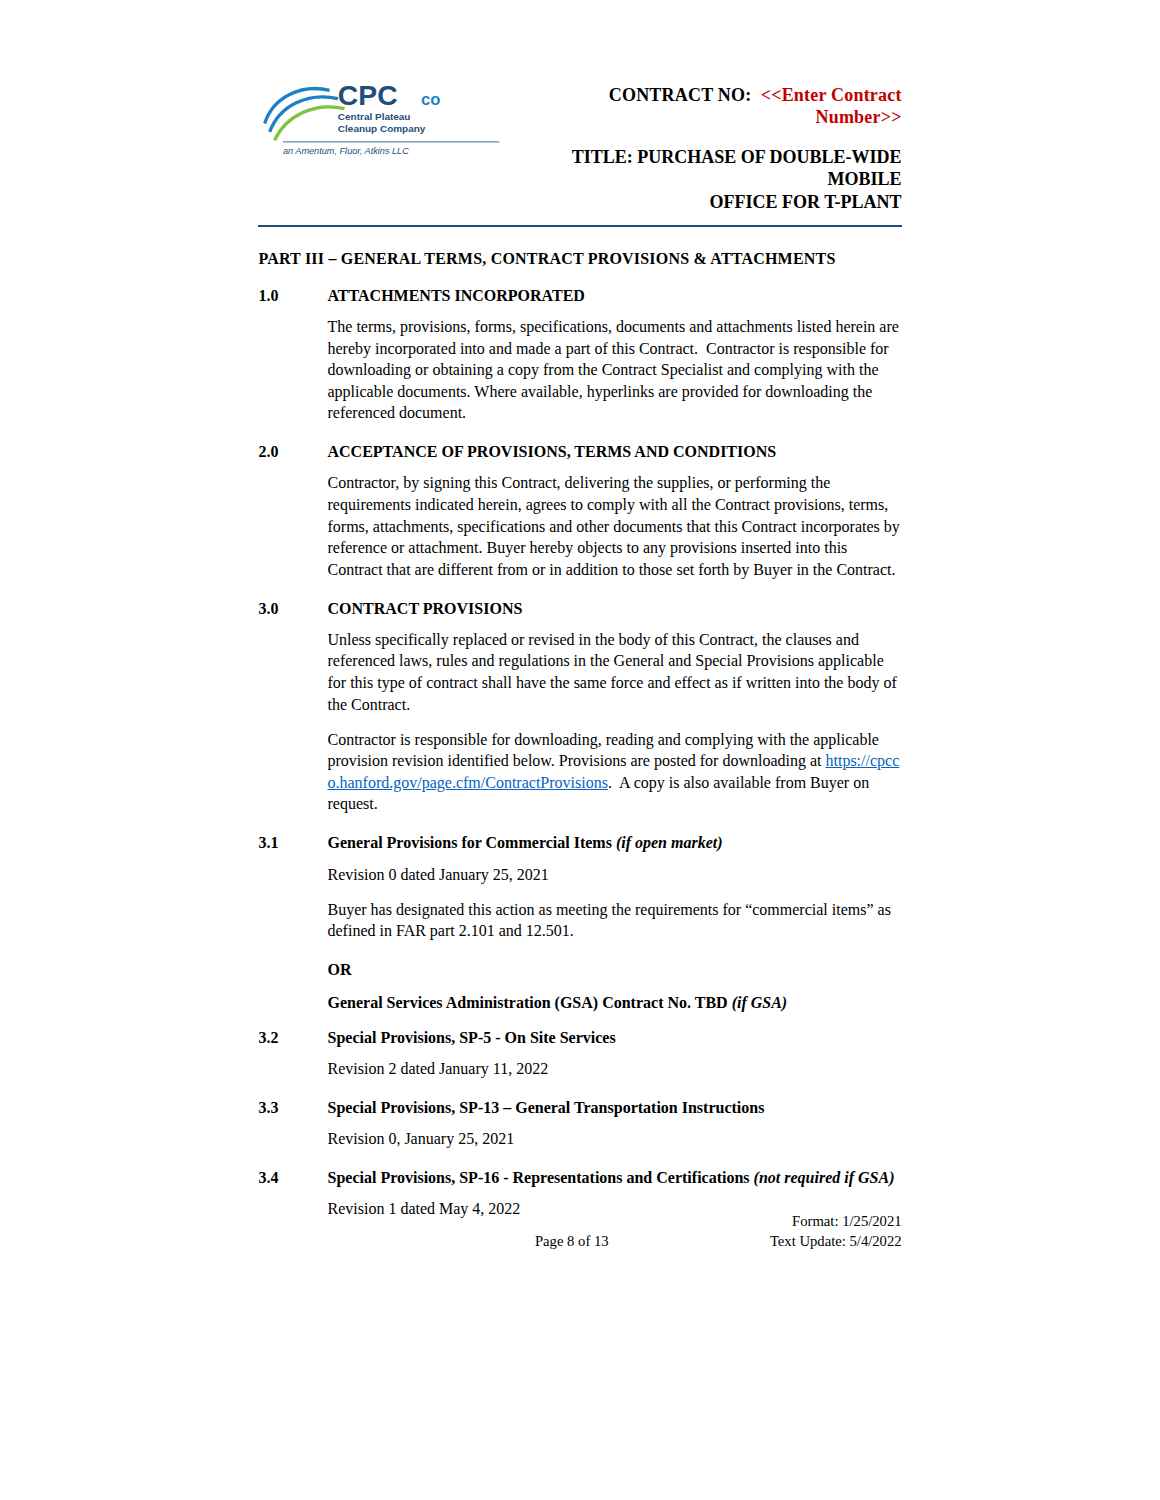CPC co Central Plateau Cleanup Company an Amentum, Fluor, Atkins LLC
CONTRACT NO: <<Enter Contract Number>>
TITLE: PURCHASE OF DOUBLE-WIDE MOBILE
OFFICE FOR T-PLANT
PART III – GENERAL TERMS, CONTRACT PROVISIONS & ATTACHMENTS
1.0
ATTACHMENTS INCORPORATED
The terms, provisions, forms, specifications, documents and attachments listed herein are hereby incorporated into and made a part of this Contract. Contractor is responsible for downloading or obtaining a copy from the Contract Specialist and complying with the applicable documents. Where available, hyperlinks are provided for downloading the referenced document.
2.0
ACCEPTANCE OF PROVISIONS, TERMS AND CONDITIONS
Contractor, by signing this Contract, delivering the supplies, or performing the requirements indicated herein, agrees to comply with all the Contract provisions, terms, forms, attachments, specifications and other documents that this Contract incorporates by reference or attachment. Buyer hereby objects to any provisions inserted into this Contract that are different from or in addition to those set forth by Buyer in the Contract.
3.0
CONTRACT PROVISIONS
Unless specifically replaced or revised in the body of this Contract, the clauses and referenced laws, rules and regulations in the General and Special Provisions applicable for this type of contract shall have the same force and effect as if written into the body of the Contract.
Contractor is responsible for downloading, reading and complying with the applicable provision revision identified below. Provisions are posted for downloading at https://cpcco.hanford.gov/page.cfm/ContractProvisions. A copy is also available from Buyer on request.
3.1
General Provisions for Commercial Items (if open market)
Revision 0 dated January 25, 2021
Buyer has designated this action as meeting the requirements for “commercial items” as defined in FAR part 2.101 and 12.501.
OR
General Services Administration (GSA) Contract No. TBD (if GSA)
3.2
Special Provisions, SP-5 - On Site Services
Revision 2 dated January 11, 2022
3.3
Special Provisions, SP-13 – General Transportation Instructions
Revision 0, January 25, 2021
3.4
Special Provisions, SP-16 - Representations and Certifications (not required if GSA)
Revision 1 dated May 4, 2022
Page 8 of 13
Format: 1/25/2021
Text Update: 5/4/2022